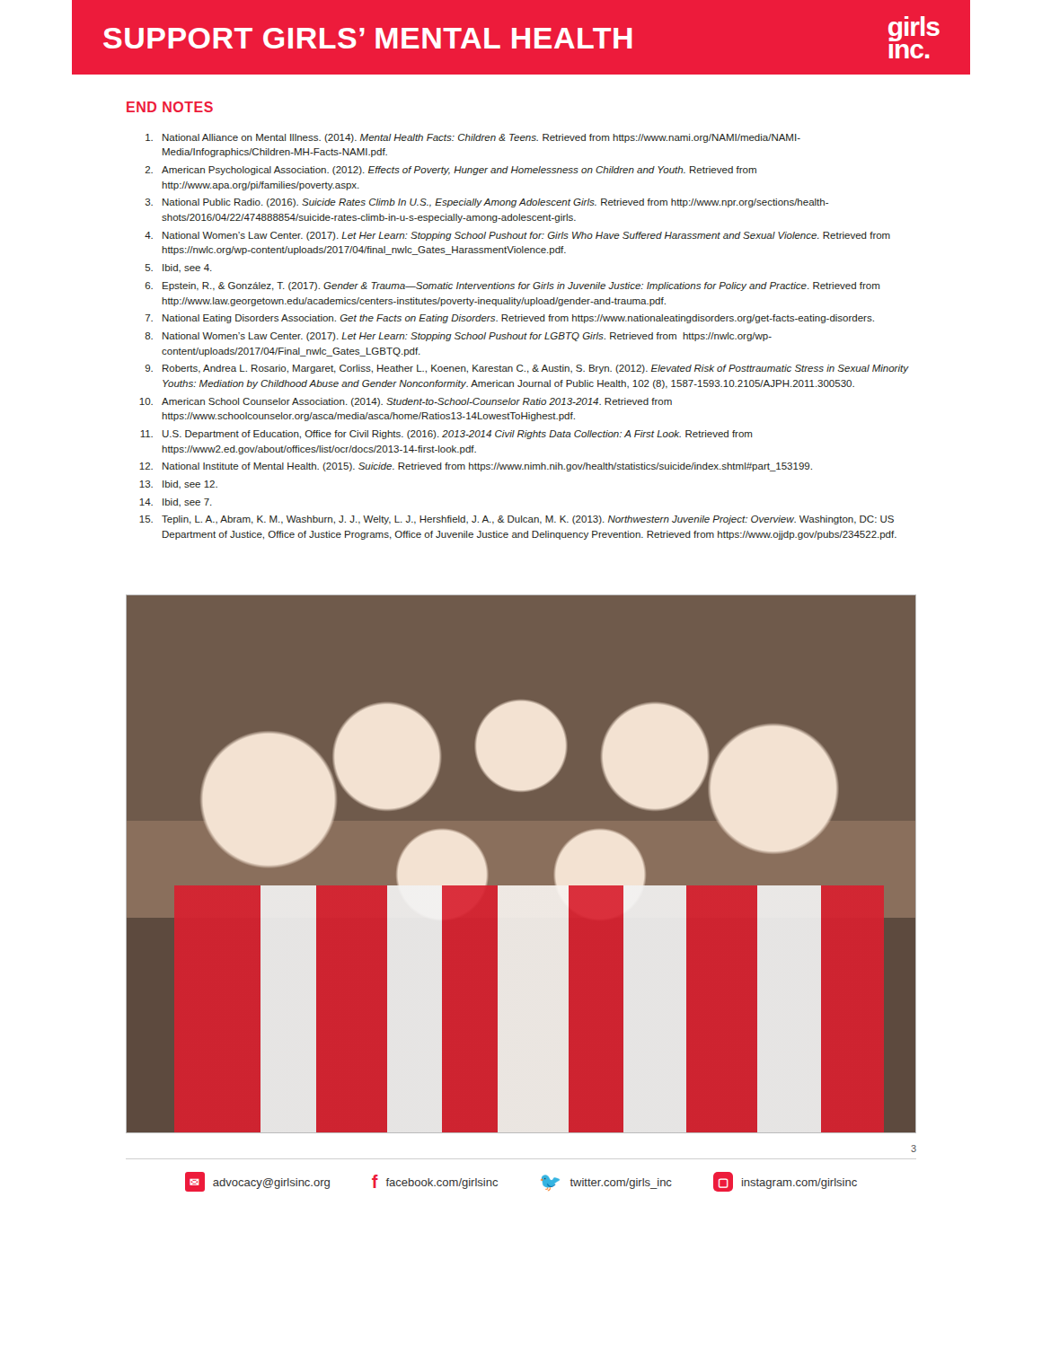Support Girls’ Mental Health
girls inc.
END NOTES
National Alliance on Mental Illness. (2014). Mental Health Facts: Children & Teens. Retrieved from https://www.nami.org/NAMI/media/NAMI-Media/Infographics/Children-MH-Facts-NAMI.pdf.
American Psychological Association. (2012). Effects of Poverty, Hunger and Homelessness on Children and Youth. Retrieved from http://www.apa.org/pi/families/poverty.aspx.
National Public Radio. (2016). Suicide Rates Climb In U.S., Especially Among Adolescent Girls. Retrieved from http://www.npr.org/sections/health-shots/2016/04/22/474888854/suicide-rates-climb-in-u-s-especially-among-adolescent-girls.
National Women’s Law Center. (2017). Let Her Learn: Stopping School Pushout for: Girls Who Have Suffered Harassment and Sexual Violence. Retrieved from https://nwlc.org/wp-content/uploads/2017/04/final_nwlc_Gates_HarassmentViolence.pdf.
Ibid, see 4.
Epstein, R., & González, T. (2017). Gender & Trauma—Somatic Interventions for Girls in Juvenile Justice: Implications for Policy and Practice. Retrieved from http://www.law.georgetown.edu/academics/centers-institutes/poverty-inequality/upload/gender-and-trauma.pdf.
National Eating Disorders Association. Get the Facts on Eating Disorders. Retrieved from https://www.nationaleatingdisorders.org/get-facts-eating-disorders.
National Women’s Law Center. (2017). Let Her Learn: Stopping School Pushout for LGBTQ Girls. Retrieved from https://nwlc.org/wp-content/uploads/2017/04/Final_nwlc_Gates_LGBTQ.pdf.
Roberts, Andrea L. Rosario, Margaret, Corliss, Heather L., Koenen, Karestan C., & Austin, S. Bryn. (2012). Elevated Risk of Posttraumatic Stress in Sexual Minority Youths: Mediation by Childhood Abuse and Gender Nonconformity. American Journal of Public Health, 102 (8), 1587-1593.10.2105/AJPH.2011.300530.
American School Counselor Association. (2014). Student-to-School-Counselor Ratio 2013-2014. Retrieved from https://www.schoolcounselor.org/asca/media/asca/home/Ratios13-14LowestToHighest.pdf.
U.S. Department of Education, Office for Civil Rights. (2016). 2013-2014 Civil Rights Data Collection: A First Look. Retrieved from https://www2.ed.gov/about/offices/list/ocr/docs/2013-14-first-look.pdf.
National Institute of Mental Health. (2015). Suicide. Retrieved from https://www.nimh.nih.gov/health/statistics/suicide/index.shtml#part_153199.
Ibid, see 12.
Ibid, see 7.
Teplin, L. A., Abram, K. M., Washburn, J. J., Welty, L. J., Hershfield, J. A., & Dulcan, M. K. (2013). Northwestern Juvenile Project: Overview. Washington, DC: US Department of Justice, Office of Justice Programs, Office of Juvenile Justice and Delinquency Prevention. Retrieved from https://www.ojjdp.gov/pubs/234522.pdf.
3
✉advocacy@girlsinc.org
ffacebook.com/girlsinc
🐦twitter.com/girls_inc
▢instagram.com/girlsinc